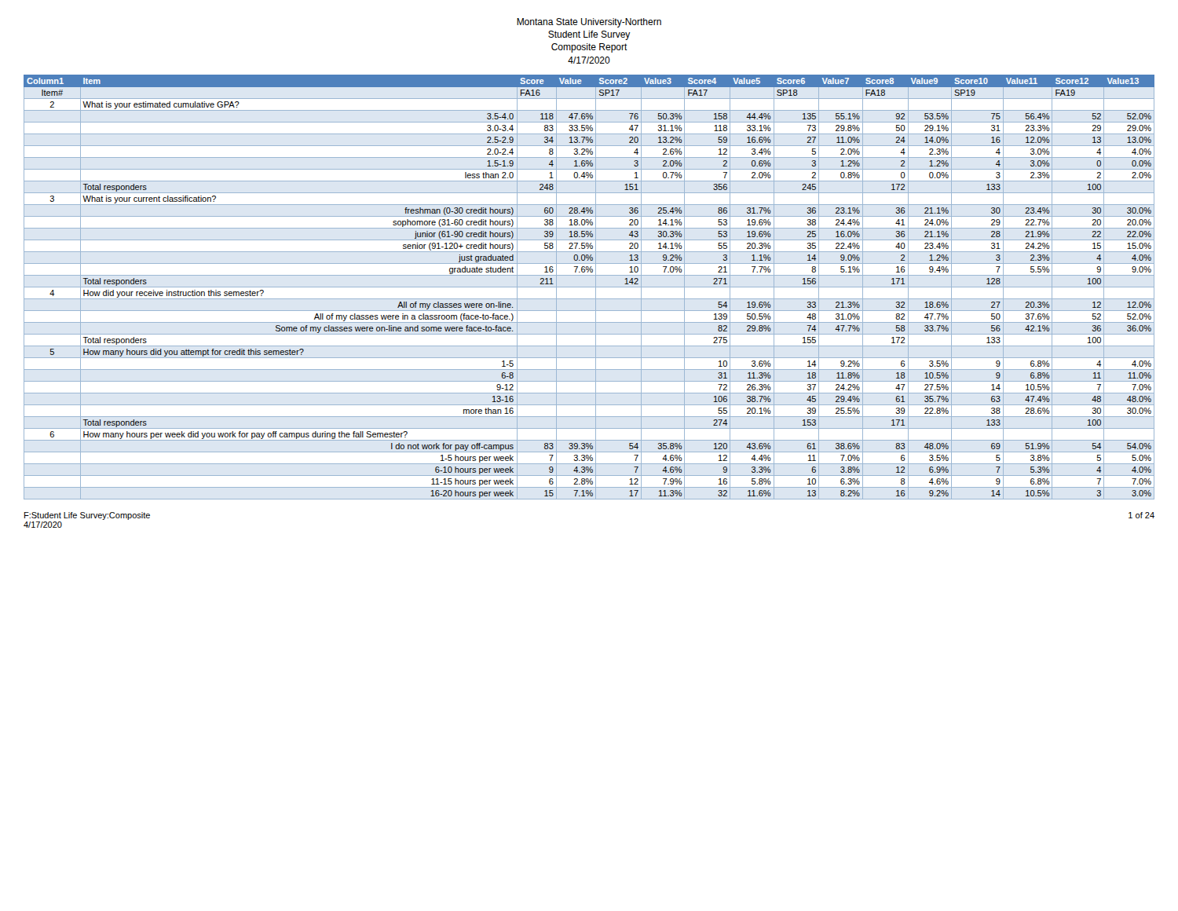Montana State University-Northern
Student Life Survey
Composite Report
4/17/2020
| Column1 | Item | Score | Value | Score2 | Value3 | Score4 | Value5 | Score6 | Value7 | Score8 | Value9 | Score10 | Value11 | Score12 | Value13 |
| --- | --- | --- | --- | --- | --- | --- | --- | --- | --- | --- | --- | --- | --- | --- | --- |
| Item# | | FA16 | | SP17 | | FA17 | | SP18 | | FA18 | | SP19 | | FA19 | |
| 2 | What is your estimated cumulative GPA? | | | | | | | | | | | | | | |
| | 3.5-4.0 | 118 | 47.6% | 76 | 50.3% | 158 | 44.4% | 135 | 55.1% | 92 | 53.5% | 75 | 56.4% | 52 | 52.0% |
| | 3.0-3.4 | 83 | 33.5% | 47 | 31.1% | 118 | 33.1% | 73 | 29.8% | 50 | 29.1% | 31 | 23.3% | 29 | 29.0% |
| | 2.5-2.9 | 34 | 13.7% | 20 | 13.2% | 59 | 16.6% | 27 | 11.0% | 24 | 14.0% | 16 | 12.0% | 13 | 13.0% |
| | 2.0-2.4 | 8 | 3.2% | 4 | 2.6% | 12 | 3.4% | 5 | 2.0% | 4 | 2.3% | 4 | 3.0% | 4 | 4.0% |
| | 1.5-1.9 | 4 | 1.6% | 3 | 2.0% | 2 | 0.6% | 3 | 1.2% | 2 | 1.2% | 4 | 3.0% | 0 | 0.0% |
| | less than 2.0 | 1 | 0.4% | 1 | 0.7% | 7 | 2.0% | 2 | 0.8% | 0 | 0.0% | 3 | 2.3% | 2 | 2.0% |
| | Total responders | 248 | | 151 | | 356 | | 245 | | 172 | | 133 | | 100 | |
| 3 | What is your current classification? | | | | | | | | | | | | | | |
| | freshman (0-30 credit hours) | 60 | 28.4% | 36 | 25.4% | 86 | 31.7% | 36 | 23.1% | 36 | 21.1% | 30 | 23.4% | 30 | 30.0% |
| | sophomore (31-60 credit hours) | 38 | 18.0% | 20 | 14.1% | 53 | 19.6% | 38 | 24.4% | 41 | 24.0% | 29 | 22.7% | 20 | 20.0% |
| | junior (61-90 credit hours) | 39 | 18.5% | 43 | 30.3% | 53 | 19.6% | 25 | 16.0% | 36 | 21.1% | 28 | 21.9% | 22 | 22.0% |
| | senior (91-120+ credit hours) | 58 | 27.5% | 20 | 14.1% | 55 | 20.3% | 35 | 22.4% | 40 | 23.4% | 31 | 24.2% | 15 | 15.0% |
| | just graduated | | 0.0% | 13 | 9.2% | 3 | 1.1% | 14 | 9.0% | 2 | 1.2% | 3 | 2.3% | 4 | 4.0% |
| | graduate student | 16 | 7.6% | 10 | 7.0% | 21 | 7.7% | 8 | 5.1% | 16 | 9.4% | 7 | 5.5% | 9 | 9.0% |
| | Total responders | 211 | | 142 | | 271 | | 156 | | 171 | | 128 | | 100 | |
| 4 | How did your receive instruction this semester? | | | | | | | | | | | | | | |
| | All of my classes were on-line. | | | | | 54 | 19.6% | 33 | 21.3% | 32 | 18.6% | 27 | 20.3% | 12 | 12.0% |
| | All of my classes were in a classroom (face-to-face.) | | | | | 139 | 50.5% | 48 | 31.0% | 82 | 47.7% | 50 | 37.6% | 52 | 52.0% |
| | Some of my classes were on-line and some were face-to-face. | | | | | 82 | 29.8% | 74 | 47.7% | 58 | 33.7% | 56 | 42.1% | 36 | 36.0% |
| | Total responders | | | | | 275 | | 155 | | 172 | | 133 | | 100 | |
| 5 | How many hours did you attempt for credit this semester? | | | | | | | | | | | | | | |
| | 1-5 | | | | | 10 | 3.6% | 14 | 9.2% | 6 | 3.5% | 9 | 6.8% | 4 | 4.0% |
| | 6-8 | | | | | 31 | 11.3% | 18 | 11.8% | 18 | 10.5% | 9 | 6.8% | 11 | 11.0% |
| | 9-12 | | | | | 72 | 26.3% | 37 | 24.2% | 47 | 27.5% | 14 | 10.5% | 7 | 7.0% |
| | 13-16 | | | | | 106 | 38.7% | 45 | 29.4% | 61 | 35.7% | 63 | 47.4% | 48 | 48.0% |
| | more than 16 | | | | | 55 | 20.1% | 39 | 25.5% | 39 | 22.8% | 38 | 28.6% | 30 | 30.0% |
| | Total responders | | | | | 274 | | 153 | | 171 | | 133 | | 100 | |
| 6 | How many hours per week did you work for pay off campus during the fall Semester? | | | | | | | | | | | | | | |
| | I do not work for pay off-campus | 83 | 39.3% | 54 | 35.8% | 120 | 43.6% | 61 | 38.6% | 83 | 48.0% | 69 | 51.9% | 54 | 54.0% |
| | 1-5 hours per week | 7 | 3.3% | 7 | 4.6% | 12 | 4.4% | 11 | 7.0% | 6 | 3.5% | 5 | 3.8% | 5 | 5.0% |
| | 6-10 hours per week | 9 | 4.3% | 7 | 4.6% | 9 | 3.3% | 6 | 3.8% | 12 | 6.9% | 7 | 5.3% | 4 | 4.0% |
| | 11-15 hours per week | 6 | 2.8% | 12 | 7.9% | 16 | 5.8% | 10 | 6.3% | 8 | 4.6% | 9 | 6.8% | 7 | 7.0% |
| | 16-20 hours per week | 15 | 7.1% | 17 | 11.3% | 32 | 11.6% | 13 | 8.2% | 16 | 9.2% | 14 | 10.5% | 3 | 3.0% |
F:Student Life Survey:Composite
4/17/2020
1 of 24